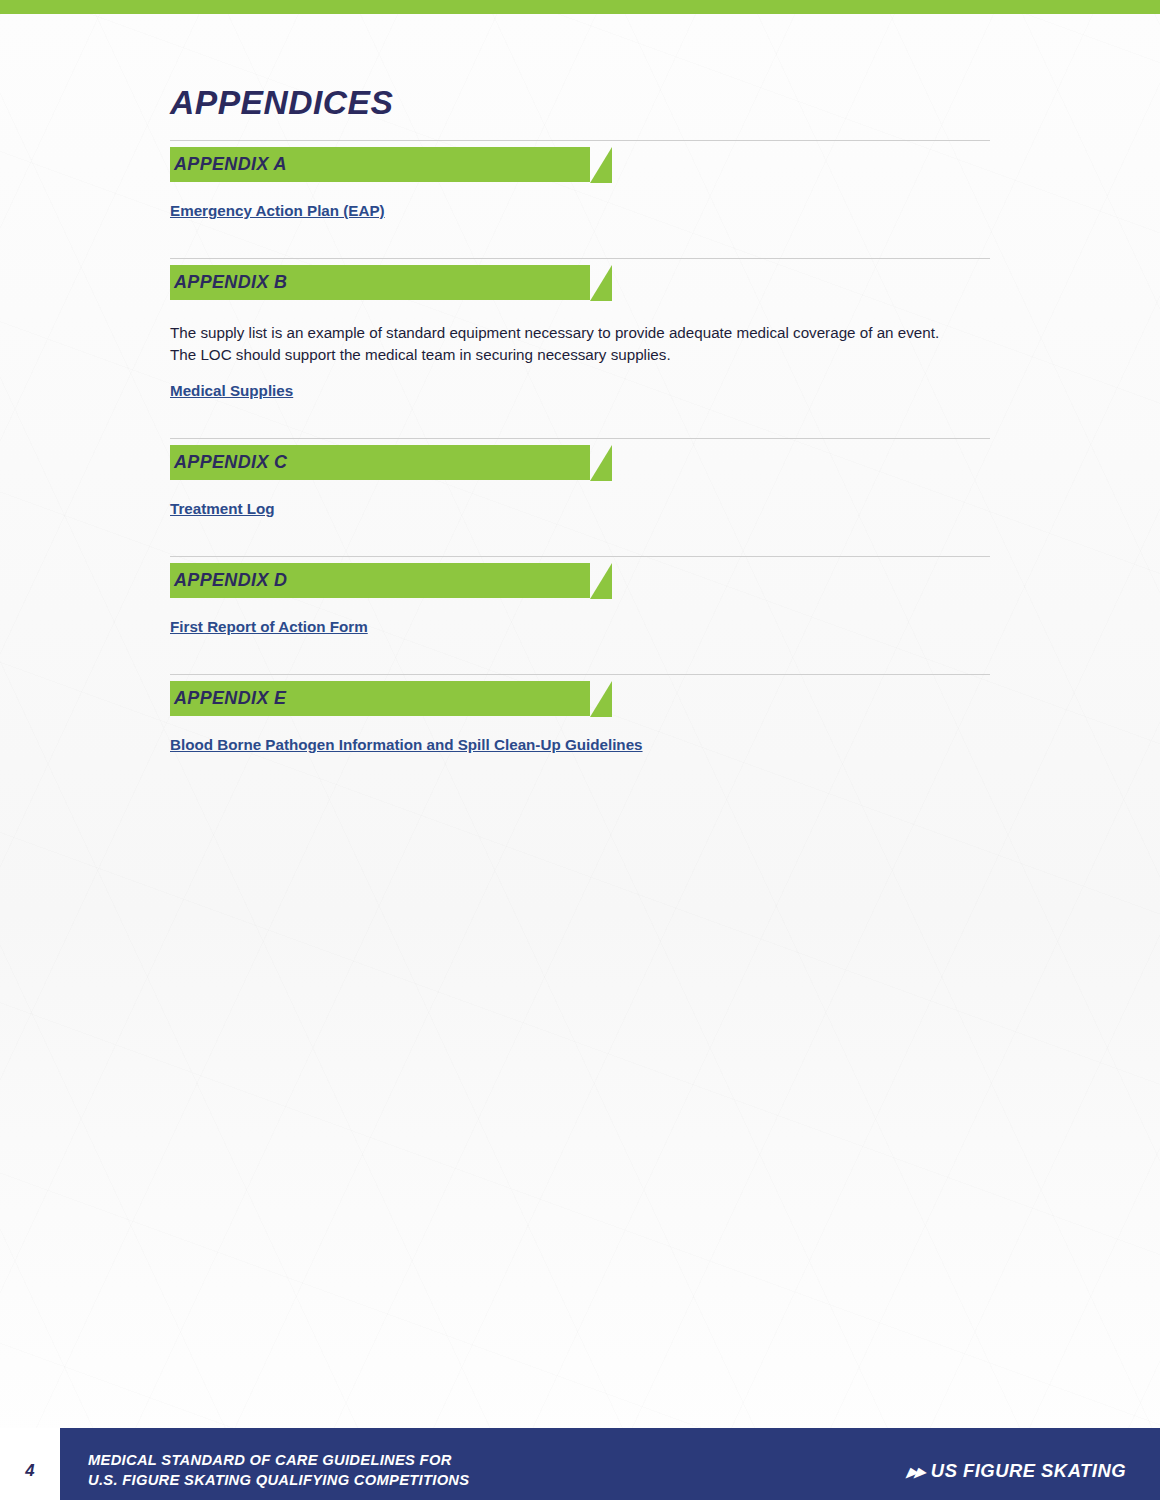APPENDICES
APPENDIX A
Emergency Action Plan (EAP)
APPENDIX B
The supply list is an example of standard equipment necessary to provide adequate medical coverage of an event.
The LOC should support the medical team in securing necessary supplies.
Medical Supplies
APPENDIX C
Treatment Log
APPENDIX D
First Report of Action Form
APPENDIX E
Blood Borne Pathogen Information and Spill Clean-Up Guidelines
4
MEDICAL STANDARD OF CARE GUIDELINES FOR
U.S. FIGURE SKATING QUALIFYING COMPETITIONS
▸▸ US FIGURE SKATING